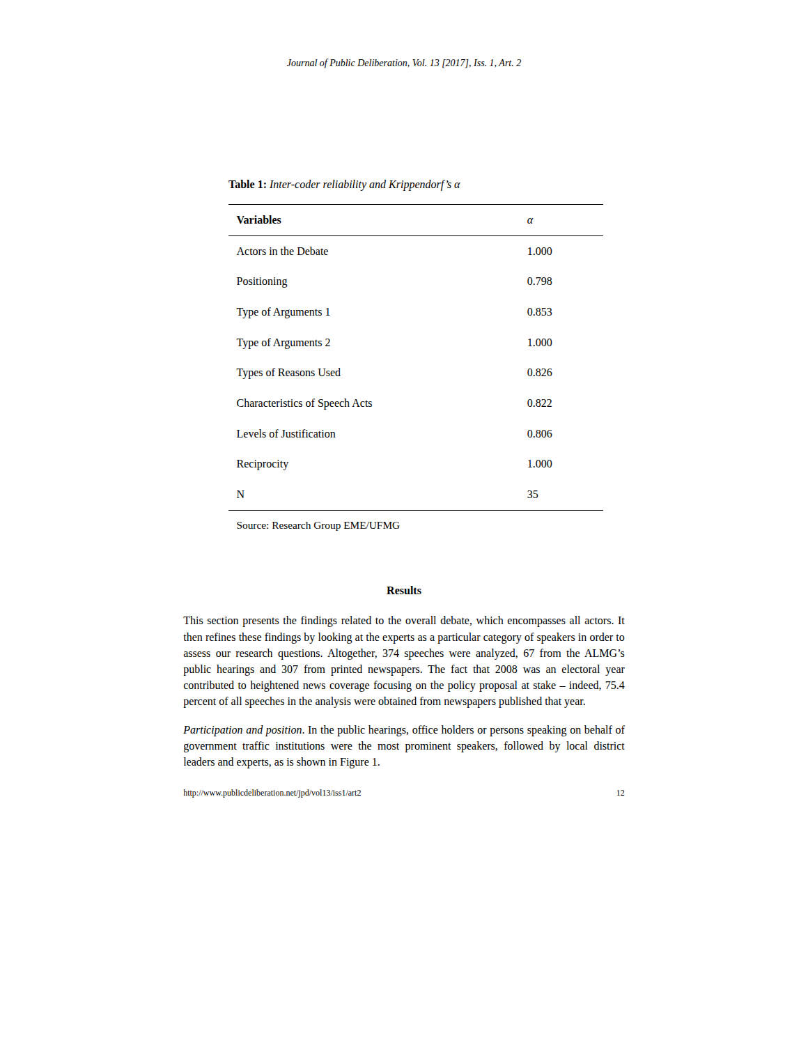Journal of Public Deliberation, Vol. 13 [2017], Iss. 1, Art. 2
Table 1: Inter-coder reliability and Krippendorf’s α
| Variables | α |
| --- | --- |
| Actors in the Debate | 1.000 |
| Positioning | 0.798 |
| Type of Arguments 1 | 0.853 |
| Type of Arguments 2 | 1.000 |
| Types of Reasons Used | 0.826 |
| Characteristics of Speech Acts | 0.822 |
| Levels of Justification | 0.806 |
| Reciprocity | 1.000 |
| N | 35 |
Source: Research Group EME/UFMG
Results
This section presents the findings related to the overall debate, which encompasses all actors. It then refines these findings by looking at the experts as a particular category of speakers in order to assess our research questions. Altogether, 374 speeches were analyzed, 67 from the ALMG’s public hearings and 307 from printed newspapers. The fact that 2008 was an electoral year contributed to heightened news coverage focusing on the policy proposal at stake – indeed, 75.4 percent of all speeches in the analysis were obtained from newspapers published that year.
Participation and position. In the public hearings, office holders or persons speaking on behalf of government traffic institutions were the most prominent speakers, followed by local district leaders and experts, as is shown in Figure 1.
http://www.publicdeliberation.net/jpd/vol13/iss1/art2 12